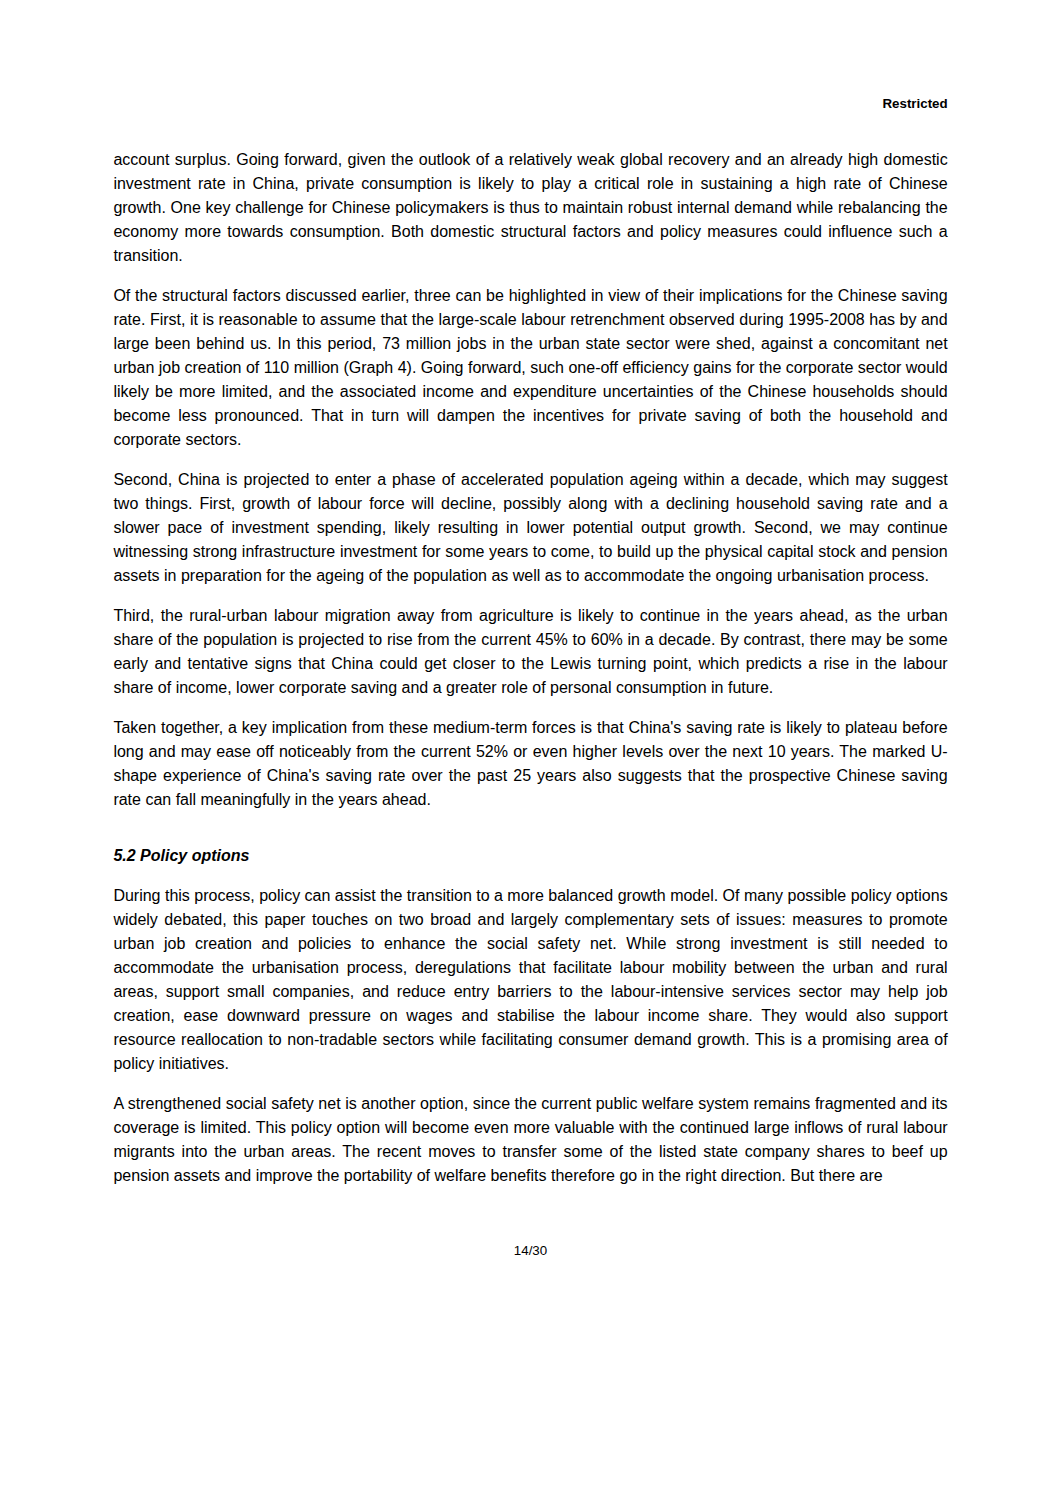Restricted
account surplus. Going forward, given the outlook of a relatively weak global recovery and an already high domestic investment rate in China, private consumption is likely to play a critical role in sustaining a high rate of Chinese growth. One key challenge for Chinese policymakers is thus to maintain robust internal demand while rebalancing the economy more towards consumption. Both domestic structural factors and policy measures could influence such a transition.
Of the structural factors discussed earlier, three can be highlighted in view of their implications for the Chinese saving rate. First, it is reasonable to assume that the large-scale labour retrenchment observed during 1995-2008 has by and large been behind us. In this period, 73 million jobs in the urban state sector were shed, against a concomitant net urban job creation of 110 million (Graph 4). Going forward, such one-off efficiency gains for the corporate sector would likely be more limited, and the associated income and expenditure uncertainties of the Chinese households should become less pronounced. That in turn will dampen the incentives for private saving of both the household and corporate sectors.
Second, China is projected to enter a phase of accelerated population ageing within a decade, which may suggest two things. First, growth of labour force will decline, possibly along with a declining household saving rate and a slower pace of investment spending, likely resulting in lower potential output growth. Second, we may continue witnessing strong infrastructure investment for some years to come, to build up the physical capital stock and pension assets in preparation for the ageing of the population as well as to accommodate the ongoing urbanisation process.
Third, the rural-urban labour migration away from agriculture is likely to continue in the years ahead, as the urban share of the population is projected to rise from the current 45% to 60% in a decade. By contrast, there may be some early and tentative signs that China could get closer to the Lewis turning point, which predicts a rise in the labour share of income, lower corporate saving and a greater role of personal consumption in future.
Taken together, a key implication from these medium-term forces is that China's saving rate is likely to plateau before long and may ease off noticeably from the current 52% or even higher levels over the next 10 years. The marked U-shape experience of China's saving rate over the past 25 years also suggests that the prospective Chinese saving rate can fall meaningfully in the years ahead.
5.2 Policy options
During this process, policy can assist the transition to a more balanced growth model. Of many possible policy options widely debated, this paper touches on two broad and largely complementary sets of issues: measures to promote urban job creation and policies to enhance the social safety net. While strong investment is still needed to accommodate the urbanisation process, deregulations that facilitate labour mobility between the urban and rural areas, support small companies, and reduce entry barriers to the labour-intensive services sector may help job creation, ease downward pressure on wages and stabilise the labour income share. They would also support resource reallocation to non-tradable sectors while facilitating consumer demand growth. This is a promising area of policy initiatives.
A strengthened social safety net is another option, since the current public welfare system remains fragmented and its coverage is limited. This policy option will become even more valuable with the continued large inflows of rural labour migrants into the urban areas. The recent moves to transfer some of the listed state company shares to beef up pension assets and improve the portability of welfare benefits therefore go in the right direction. But there are
14/30